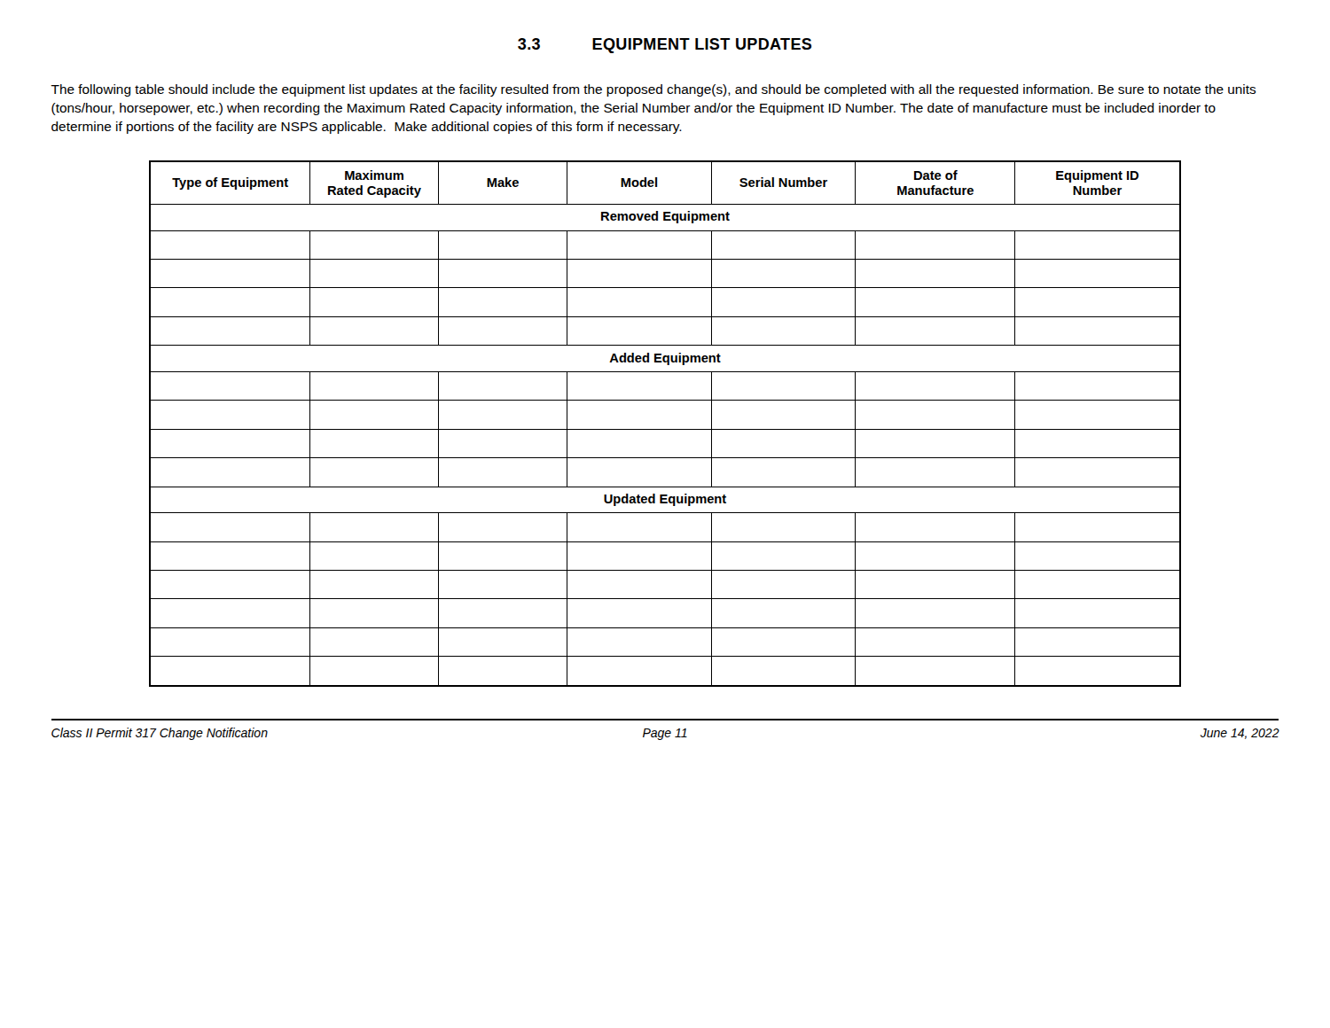3.3 EQUIPMENT LIST UPDATES
The following table should include the equipment list updates at the facility resulted from the proposed change(s), and should be completed with all the requested information. Be sure to notate the units (tons/hour, horsepower, etc.) when recording the Maximum Rated Capacity information, the Serial Number and/or the Equipment ID Number. The date of manufacture must be included inorder to determine if portions of the facility are NSPS applicable. Make additional copies of this form if necessary.
| Type of Equipment | Maximum Rated Capacity | Make | Model | Serial Number | Date of Manufacture | Equipment ID Number |
| --- | --- | --- | --- | --- | --- | --- |
| Removed Equipment |
| Added Equipment |
| Updated Equipment |
Class II Permit 317 Change Notification Page 11 June 14, 2022